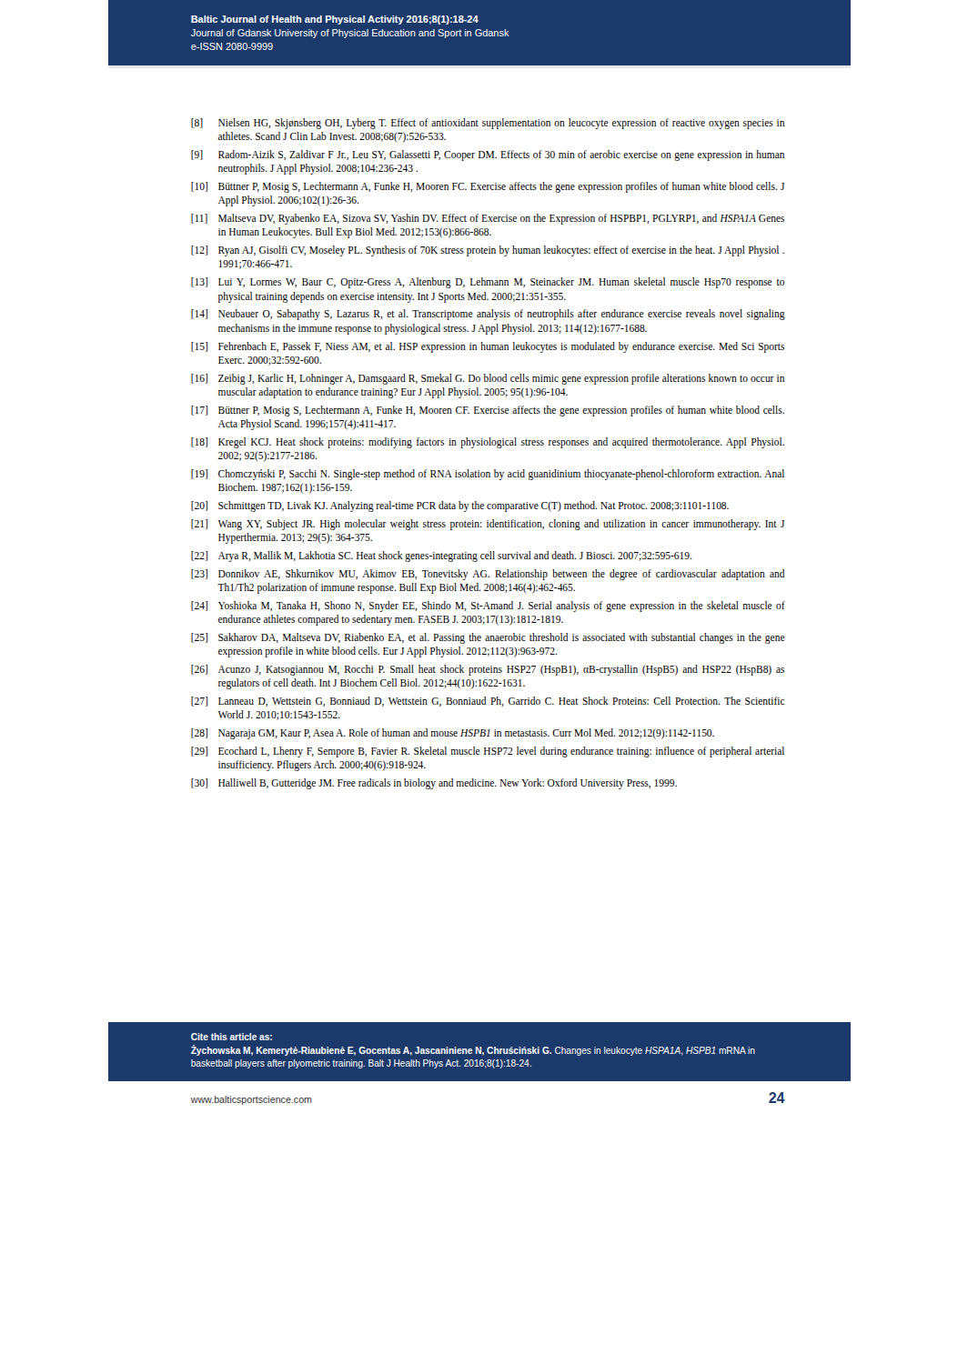Baltic Journal of Health and Physical Activity 2016;8(1):18-24
Journal of Gdansk University of Physical Education and Sport in Gdansk
e-ISSN 2080-9999
[8] Nielsen HG, Skjønsberg OH, Lyberg T. Effect of antioxidant supplementation on leucocyte expression of reactive oxygen species in athletes. Scand J Clin Lab Invest. 2008;68(7):526-533.
[9] Radom-Aizik S, Zaldivar F Jr., Leu SY, Galassetti P, Cooper DM. Effects of 30 min of aerobic exercise on gene expression in human neutrophils. J Appl Physiol. 2008;104:236-243 .
[10] Büttner P, Mosig S, Lechtermann A, Funke H, Mooren FC. Exercise affects the gene expression profiles of human white blood cells. J Appl Physiol. 2006;102(1):26-36.
[11] Maltseva DV, Ryabenko EA, Sizova SV, Yashin DV. Effect of Exercise on the Expression of HSPBP1, PGLYRP1, and HSPA1A Genes in Human Leukocytes. Bull Exp Biol Med. 2012;153(6):866-868.
[12] Ryan AJ, Gisolfi CV, Moseley PL. Synthesis of 70K stress protein by human leukocytes: effect of exercise in the heat. J Appl Physiol . 1991;70:466-471.
[13] Lui Y, Lormes W, Baur C, Opitz-Gress A, Altenburg D, Lehmann M, Steinacker JM. Human skeletal muscle Hsp70 response to physical training depends on exercise intensity. Int J Sports Med. 2000;21:351-355.
[14] Neubauer O, Sabapathy S, Lazarus R, et al. Transcriptome analysis of neutrophils after endurance exercise reveals novel signaling mechanisms in the immune response to physiological stress. J Appl Physiol. 2013; 114(12):1677-1688.
[15] Fehrenbach E, Passek F, Niess AM, et al. HSP expression in human leukocytes is modulated by endurance exercise. Med Sci Sports Exerc. 2000;32:592-600.
[16] Zeibig J, Karlic H, Lohninger A, Damsgaard R, Smekal G. Do blood cells mimic gene expression profile alterations known to occur in muscular adaptation to endurance training? Eur J Appl Physiol. 2005; 95(1):96-104.
[17] Büttner P, Mosig S, Lechtermann A, Funke H, Mooren CF. Exercise affects the gene expression profiles of human white blood cells. Acta Physiol Scand. 1996;157(4):411-417.
[18] Kregel KCJ. Heat shock proteins: modifying factors in physiological stress responses and acquired thermotolerance. Appl Physiol. 2002; 92(5):2177-2186.
[19] Chomczyński P, Sacchi N. Single-step method of RNA isolation by acid guanidinium thiocyanate-phenol-chloroform extraction. Anal Biochem. 1987;162(1):156-159.
[20] Schmittgen TD, Livak KJ. Analyzing real-time PCR data by the comparative C(T) method. Nat Protoc. 2008;3:1101-1108.
[21] Wang XY, Subject JR. High molecular weight stress protein: identification, cloning and utilization in cancer immunotherapy. Int J Hyperthermia. 2013; 29(5): 364-375.
[22] Arya R, Mallik M, Lakhotia SC. Heat shock genes-integrating cell survival and death. J Biosci. 2007;32:595-619.
[23] Donnikov AE, Shkurnikov MU, Akimov EB, Tonevitsky AG. Relationship between the degree of cardiovascular adaptation and Th1/Th2 polarization of immune response. Bull Exp Biol Med. 2008;146(4):462-465.
[24] Yoshioka M, Tanaka H, Shono N, Snyder EE, Shindo M, St-Amand J. Serial analysis of gene expression in the skeletal muscle of endurance athletes compared to sedentary men. FASEB J. 2003;17(13):1812-1819.
[25] Sakharov DA, Maltseva DV, Riabenko EA, et al. Passing the anaerobic threshold is associated with substantial changes in the gene expression profile in white blood cells. Eur J Appl Physiol. 2012;112(3):963-972.
[26] Acunzo J, Katsogiannou M, Rocchi P. Small heat shock proteins HSP27 (HspB1), αB-crystallin (HspB5) and HSP22 (HspB8) as regulators of cell death. Int J Biochem Cell Biol. 2012;44(10):1622-1631.
[27] Lanneau D, Wettstein G, Bonniaud D, Wettstein G, Bonniaud Ph, Garrido C. Heat Shock Proteins: Cell Protection. The Scientific World J. 2010;10:1543-1552.
[28] Nagaraja GM, Kaur P, Asea A. Role of human and mouse HSPB1 in metastasis. Curr Mol Med. 2012;12(9):1142-1150.
[29] Ecochard L, Lhenry F, Sempore B, Favier R. Skeletal muscle HSP72 level during endurance training: influence of peripheral arterial insufficiency. Pflugers Arch. 2000;40(6):918-924.
[30] Halliwell B, Gutteridge JM. Free radicals in biology and medicine. New York: Oxford University Press, 1999.
Cite this article as:
Żychowska M, Kemerytė-Riaubienė E, Gocentas A, Jascaniniene N, Chruściński G. Changes in leukocyte HSPA1A, HSPB1 mRNA in basketball players after plyometric training. Balt J Health Phys Act. 2016;8(1):18-24.
www.balticsportscience.com
24